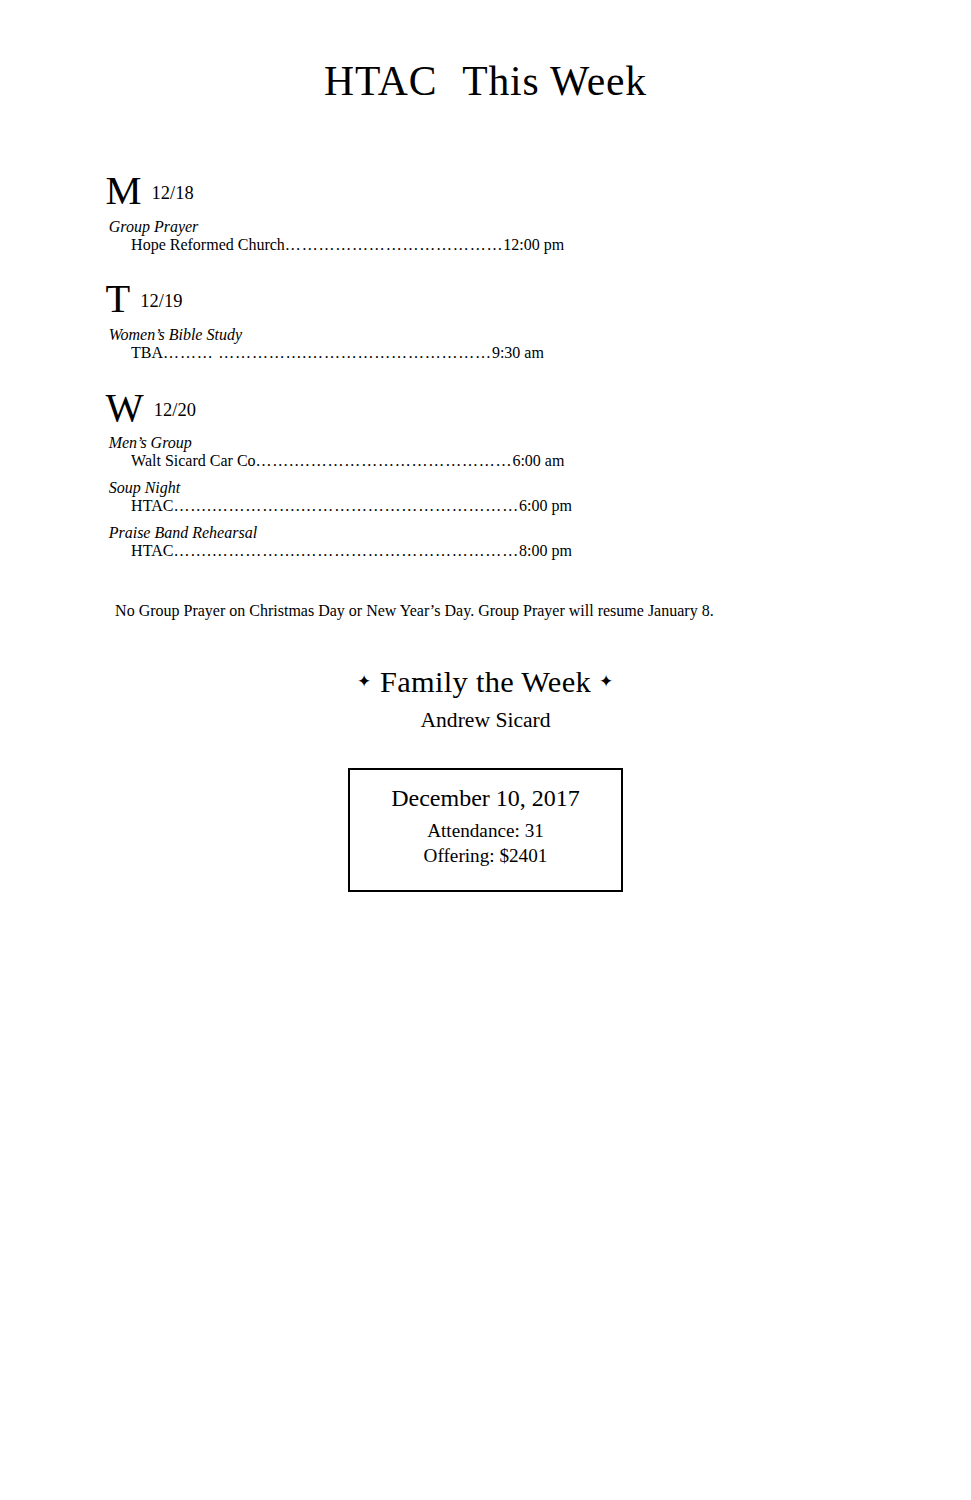HTAC This Week
M 12/18
Group Prayer
Hope Reformed Church…………………………………12:00 pm
T 12/19
Women’s Bible Study
TBA……… …………….……………………………9:30 am
W 12/20
Men’s Group
Walt Sicard Car Co…….…………………………………6:00 am
Soup Night
HTAC…….…………….…………………………………6:00 pm
Praise Band Rehearsal
HTAC…….…………….…………………………………8:00 pm
No Group Prayer on Christmas Day or New Year’s Day. Group Prayer will resume January 8.
✦Family the Week✦
Andrew Sicard
December 10, 2017
Attendance: 31
Offering: $2401